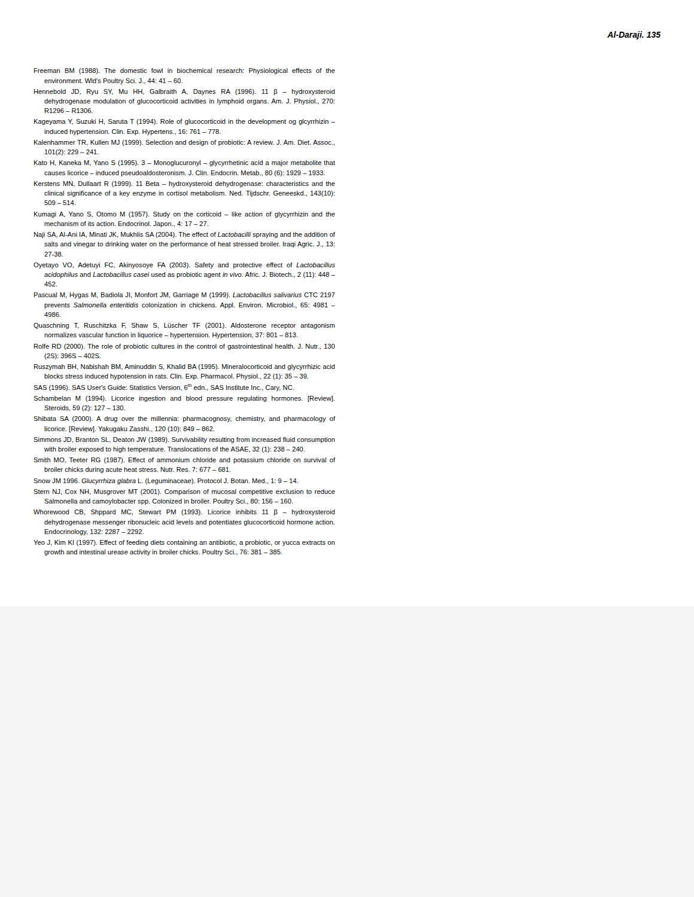Al-Daraji. 135
Freeman BM (1988). The domestic fowl in biochemical research: Physiological effects of the environment. Wld's Poultry Sci. J., 44: 41 – 60.
Hennebold JD, Ryu SY, Mu HH, Galbraith A, Daynes RA (1996). 11 β – hydroxysteroid dehydrogenase modulation of glucocorticoid activities in lymphoid organs. Am. J. Physiol., 270: R1296 – R1306.
Kageyama Y, Suzuki H, Saruta T (1994). Role of glucocorticoid in the development og glcyrrhizin – induced hypertension. Clin. Exp. Hypertens., 16: 761 – 778.
Kalenhammer TR, Kullen MJ (1999). Selection and design of probiotic: A review. J. Am. Diet. Assoc., 101(2): 229 – 241.
Kato H, Kaneka M, Yano S (1995). 3 – Monoglucuronyl – glycyrrhetinic acid a major metabolite that causes licorice – induced pseudoaldosteronism. J. Clin. Endocrin. Metab., 80 (6): 1929 – 1933.
Kerstens MN, Dullaart R (1999). 11 Beta – hydroxysteroid dehydrogenase: characteristics and the clinical significance of a key enzyme in cortisol metabolism. Ned. Tijdschr. Geneeskd., 143(10): 509 – 514.
Kumagi A, Yano S, Otomo M (1957). Study on the corticoid – like action of glycyrrhizin and the mechanism of its action. Endocrinol. Japon., 4: 17 – 27.
Naji SA, Al-Ani IA, Minati JK, Mukhlis SA (2004). The effect of Lactobacilli spraying and the addition of salts and vinegar to drinking water on the performance of heat stressed broiler. Iraqi Agric. J., 13: 27-38.
Oyetayo VO, Adetuyi FC, Akinyosoye FA (2003). Safety and protective effect of Lactobacillus acidophilus and Lactobacillus casei used as probiotic agent in vivo. Afric. J. Biotech., 2 (11): 448 – 452.
Pascual M, Hygas M, Badiola JI, Monfort JM, Garriage M (1999). Lactobacillus salivarius CTC 2197 prevents Salmonella enteritidis colonization in chickens. Appl. Environ. Microbiol., 65: 4981 – 4986.
Quaschning T, Ruschitzka F, Shaw S, Lüscher TF (2001). Aldosterone receptor antagonism normalizes vascular function in liquorice – hypertension. Hypertension, 37: 801 – 813.
Rolfe RD (2000). The role of probiotic cultures in the control of gastrointestinal health. J. Nutr., 130 (2S): 396S – 402S.
Ruszymah BH, Nabishah BM, Aminuddin S, Khalid BA (1995). Mineralocorticoid and glycyrrhizic acid blocks stress induced hypotension in rats. Clin. Exp. Pharmacol. Physiol., 22 (1): 35 – 39.
SAS (1996). SAS User's Guide: Statistics Version, 6th edn., SAS Institute Inc., Cary, NC.
Schambelan M (1994). Licorice ingestion and blood pressure regulating hormones. [Review]. Steroids, 59 (2): 127 – 130.
Shibata SA (2000). A drug over the millennia: pharmacognosy, chemistry, and pharmacology of licorice. [Review]. Yakugaku Zasshi., 120 (10): 849 – 862.
Simmons JD, Branton SL, Deaton JW (1989). Survivability resulting from increased fluid consumption with broiler exposed to high temperature. Translocations of the ASAE, 32 (1): 238 – 240.
Smith MO, Teeter RG (1987). Effect of ammonium chloride and potassium chloride on survival of broiler chicks during acute heat stress. Nutr. Res. 7: 677 – 681.
Snow JM 1996. Glucyrrhiza glabra L. (Leguminaceae). Protocol J. Botan. Med., 1: 9 – 14.
Stern NJ, Cox NH, Musgrover MT (2001). Comparison of mucosal competitive exclusion to reduce Salmonella and camoylobacter spp. Colonized in broiler. Poultry Sci., 80: 156 – 160.
Whorewood CB, Shppard MC, Stewart PM (1993). Licorice inhibits 11 β – hydroxysteroid dehydrogenase messenger ribonucleic acid levels and potentiates glucocorticoid hormone action. Endocrinology, 132: 2287 – 2292.
Yeo J, Kim KI (1997). Effect of feeding diets containing an antibiotic, a probiotic, or yucca extracts on growth and intestinal urease activity in broiler chicks. Poultry Sci., 76: 381 – 385.